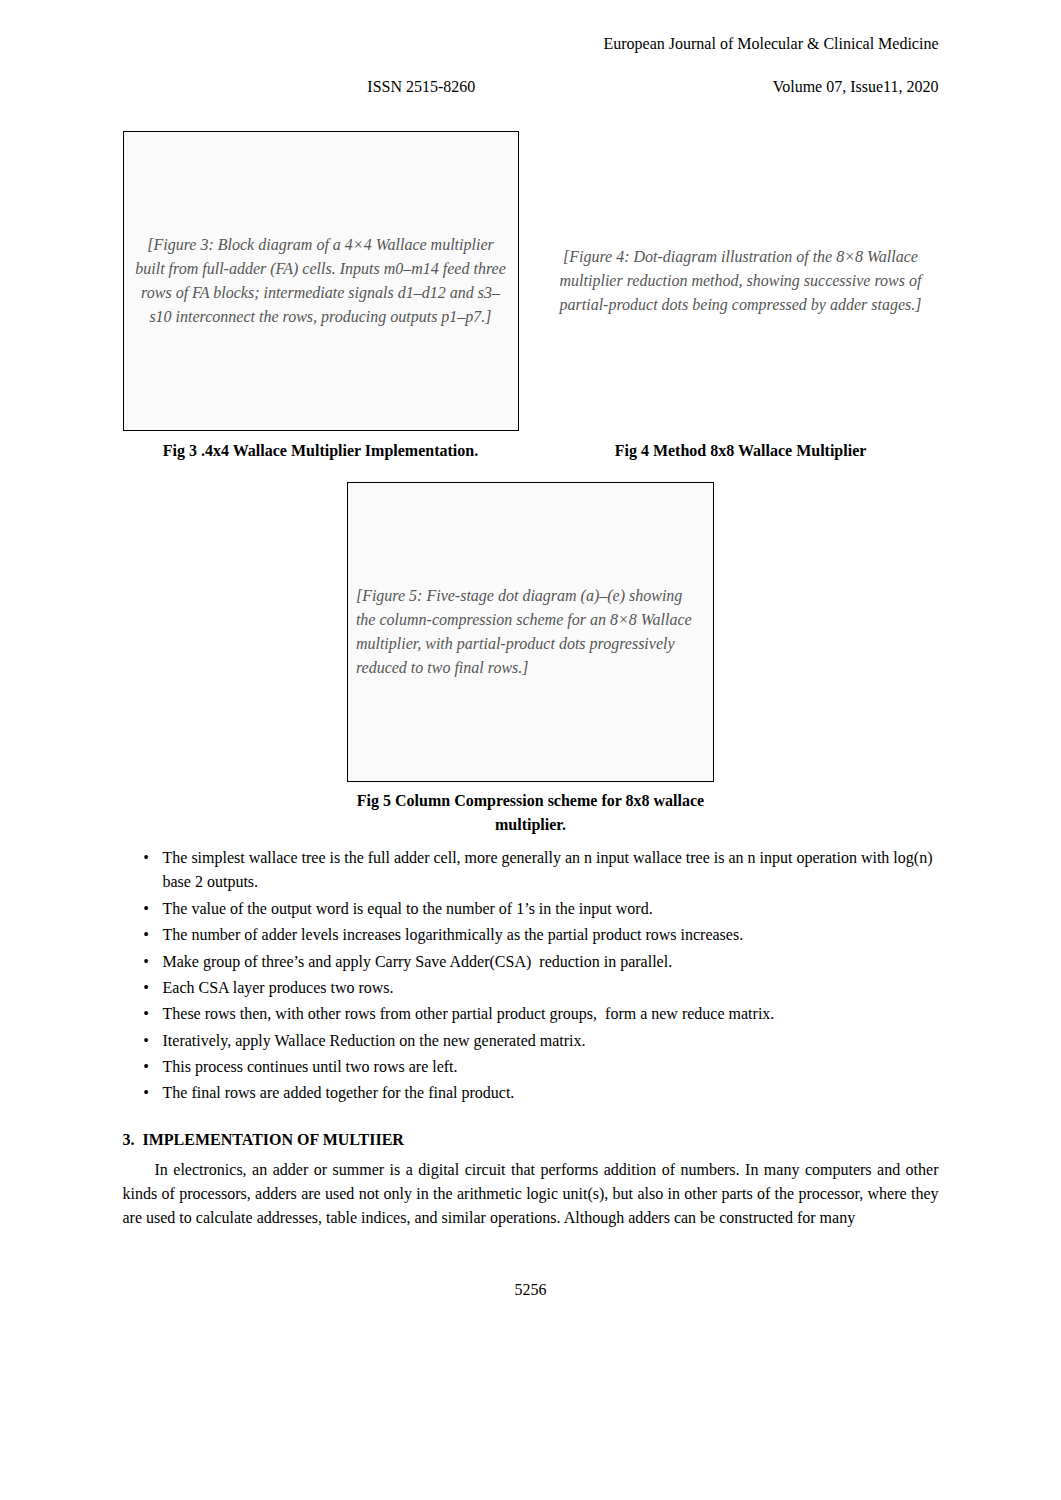European Journal of Molecular & Clinical Medicine
ISSN 2515-8260 Volume 07, Issue11, 2020
[Figure 3: Block diagram of a 4×4 Wallace multiplier built from full-adder (FA) cells. Inputs m0–m14 feed three rows of FA blocks; intermediate signals d1–d12 and s3–s10 interconnect the rows, producing outputs p1–p7.]
[Figure 4: Dot-diagram illustration of the 8×8 Wallace multiplier reduction method, showing successive rows of partial-product dots being compressed by adder stages.]
Fig 3 .4x4 Wallace Multiplier Implementation. Fig 4 Method 8x8 Wallace Multiplier
[Figure 5: Five-stage dot diagram (a)–(e) showing the column-compression scheme for an 8×8 Wallace multiplier, with partial-product dots progressively reduced to two final rows.]
Fig 5 Column Compression scheme for 8x8 wallace multiplier.
The simplest wallace tree is the full adder cell, more generally an n input wallace tree is an n input operation with log(n) base 2 outputs.
The value of the output word is equal to the number of 1’s in the input word.
The number of adder levels increases logarithmically as the partial product rows increases.
Make group of three’s and apply Carry Save Adder(CSA) reduction in parallel.
Each CSA layer produces two rows.
These rows then, with other rows from other partial product groups, form a new reduce matrix.
Iteratively, apply Wallace Reduction on the new generated matrix.
This process continues until two rows are left.
The final rows are added together for the final product.
3. IMPLEMENTATION OF MULTIIER
In electronics, an adder or summer is a digital circuit that performs addition of numbers. In many computers and other kinds of processors, adders are used not only in the arithmetic logic unit(s), but also in other parts of the processor, where they are used to calculate addresses, table indices, and similar operations. Although adders can be constructed for many
5256